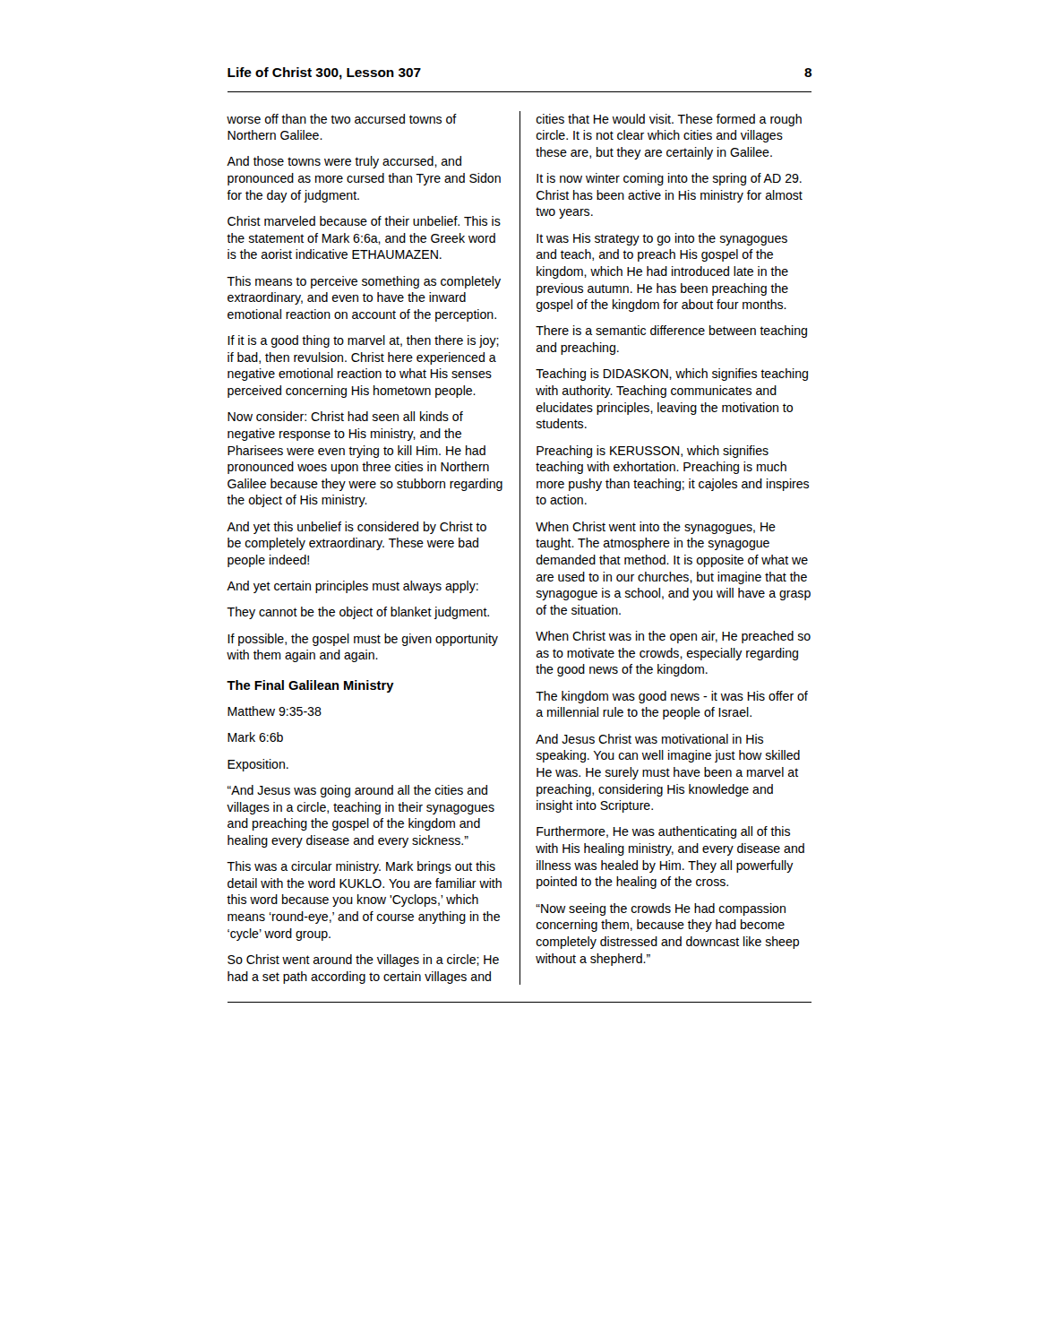Life of Christ 300, Lesson 307 8
worse off than the two accursed towns of Northern Galilee.
And those towns were truly accursed, and pronounced as more cursed than Tyre and Sidon for the day of judgment.
Christ marveled because of their unbelief. This is the statement of Mark 6:6a, and the Greek word is the aorist indicative ETHAUMAZEN.
This means to perceive something as completely extraordinary, and even to have the inward emotional reaction on account of the perception.
If it is a good thing to marvel at, then there is joy; if bad, then revulsion. Christ here experienced a negative emotional reaction to what His senses perceived concerning His hometown people.
Now consider: Christ had seen all kinds of negative response to His ministry, and the Pharisees were even trying to kill Him. He had pronounced woes upon three cities in Northern Galilee because they were so stubborn regarding the object of His ministry.
And yet this unbelief is considered by Christ to be completely extraordinary. These were bad people indeed!
And yet certain principles must always apply:
They cannot be the object of blanket judgment.
If possible, the gospel must be given opportunity with them again and again.
The Final Galilean Ministry
Matthew 9:35-38
Mark 6:6b
Exposition.
“And Jesus was going around all the cities and villages in a circle, teaching in their synagogues and preaching the gospel of the kingdom and healing every disease and every sickness.”
This was a circular ministry. Mark brings out this detail with the word KUKLO. You are familiar with this word because you know 'Cyclops,’ which means ‘round-eye,’ and of course anything in the ‘cycle’ word group.
So Christ went around the villages in a circle; He had a set path according to certain villages and cities that He would visit. These formed a rough circle. It is not clear which cities and villages these are, but they are certainly in Galilee.
It is now winter coming into the spring of AD 29. Christ has been active in His ministry for almost two years.
It was His strategy to go into the synagogues and teach, and to preach His gospel of the kingdom, which He had introduced late in the previous autumn. He has been preaching the gospel of the kingdom for about four months.
There is a semantic difference between teaching and preaching.
Teaching is DIDASKON, which signifies teaching with authority. Teaching communicates and elucidates principles, leaving the motivation to students.
Preaching is KERUSSON, which signifies teaching with exhortation. Preaching is much more pushy than teaching; it cajoles and inspires to action.
When Christ went into the synagogues, He taught. The atmosphere in the synagogue demanded that method. It is opposite of what we are used to in our churches, but imagine that the synagogue is a school, and you will have a grasp of the situation.
When Christ was in the open air, He preached so as to motivate the crowds, especially regarding the good news of the kingdom.
The kingdom was good news - it was His offer of a millennial rule to the people of Israel.
And Jesus Christ was motivational in His speaking. You can well imagine just how skilled He was. He surely must have been a marvel at preaching, considering His knowledge and insight into Scripture.
Furthermore, He was authenticating all of this with His healing ministry, and every disease and illness was healed by Him. They all powerfully pointed to the healing of the cross.
“Now seeing the crowds He had compassion concerning them, because they had become completely distressed and downcast like sheep without a shepherd.”